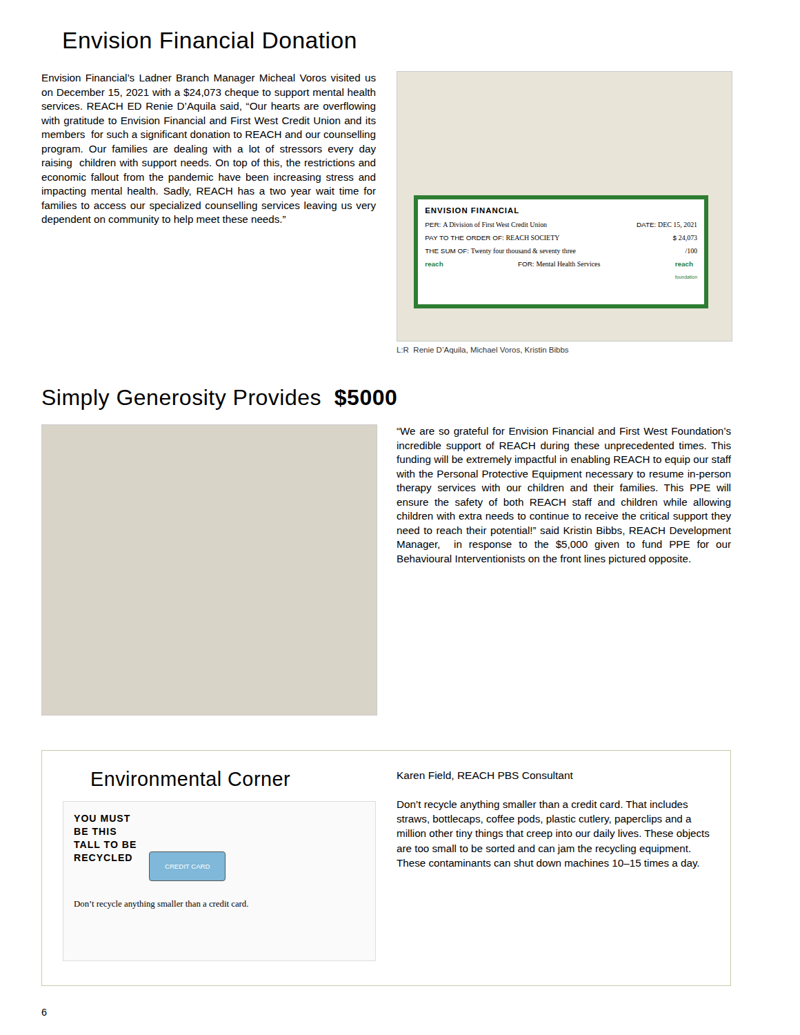Envision Financial Donation
Envision Financial’s Ladner Branch Manager Micheal Voros visited us on December 15, 2021 with a $24,073 cheque to support mental health services. REACH ED Renie D’Aquila said, “Our hearts are overflowing with gratitude to Envision Financial and First West Credit Union and its members for such a significant donation to REACH and our counselling program. Our families are dealing with a lot of stressors every day raising children with support needs. On top of this, the restrictions and economic fallout from the pandemic have been increasing stress and impacting mental health. Sadly, REACH has a two year wait time for families to access our specialized counselling services leaving us very dependent on community to help meet these needs.”
ENVISION FINANCIAL
PER: A Division of First West Credit Union DATE: DEC 15, 2021
PAY TO THE ORDER OF: REACH SOCIETY$ 24,073
THE SUM OF: Twenty four thousand & seventy three/100
reach FOR: Mental Health Services reach
foundation
L:R Renie D’Aquila, Michael Voros, Kristin Bibbs
Simply Generosity Provides $5000
“We are so grateful for Envision Financial and First West Foundation’s incredible support of REACH during these unprecedented times. This funding will be extremely impactful in enabling REACH to equip our staff with the Personal Protective Equipment necessary to resume in-person therapy services with our children and their families. This PPE will ensure the safety of both REACH staff and children while allowing children with extra needs to continue to receive the critical support they need to reach their potential!” said Kristin Bibbs, REACH Development Manager, in response to the $5,000 given to fund PPE for our Behavioural Interventionists on the front lines pictured opposite.
Environmental Corner
YOU MUST
BE THIS
TALL TO BE
RECYCLED CREDIT CARD Don’t recycle anything smaller than a credit card.
Karen Field, REACH PBS Consultant
Don’t recycle anything smaller than a credit card. That includes straws, bottlecaps, coffee pods, plastic cutlery, paperclips and a million other tiny things that creep into our daily lives. These objects are too small to be sorted and can jam the recycling equipment. These contaminants can shut down machines 10–15 times a day.
6